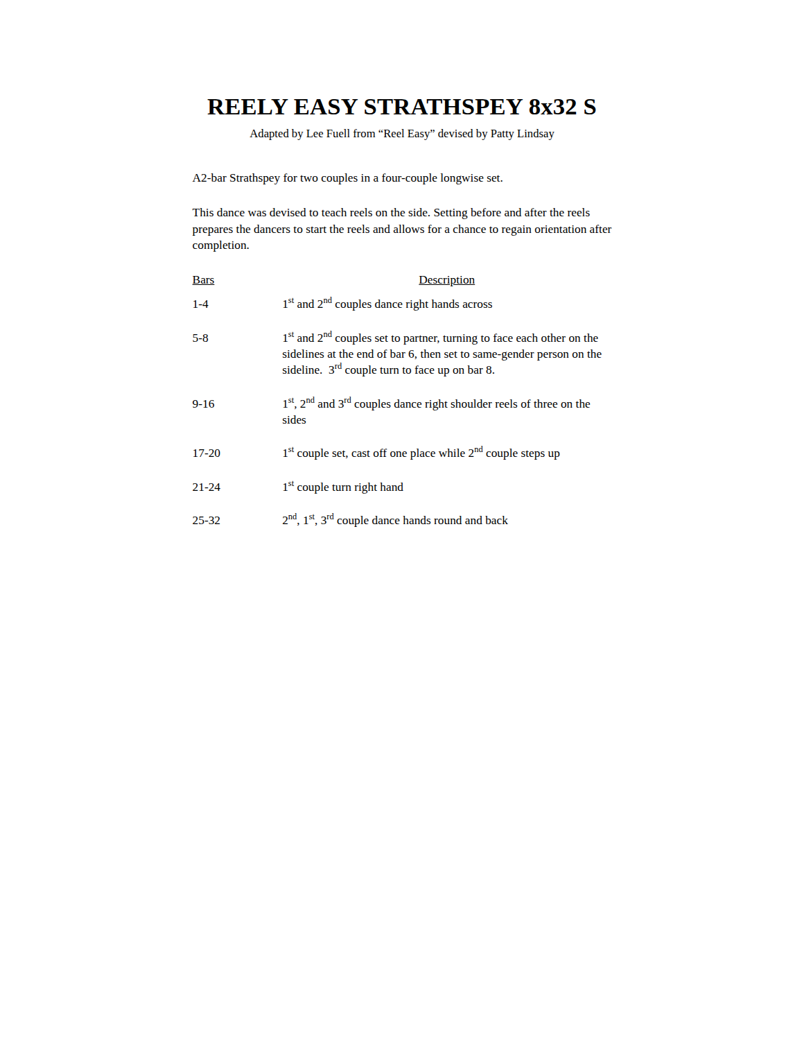REELY EASY STRATHSPEY 8x32 S
Adapted by Lee Fuell from “Reel Easy” devised by Patty Lindsay
A2-bar Strathspey for two couples in a four-couple longwise set.
This dance was devised to teach reels on the side. Setting before and after the reels prepares the dancers to start the reels and allows for a chance to regain orientation after completion.
| Bars | Description |
| --- | --- |
| 1-4 | 1 st and 2 nd couples dance right hands across |
| 5-8 | 1 st and 2 nd couples set to partner, turning to face each other on the sidelines at the end of bar 6, then set to same-gender person on the sideline. 3 rd couple turn to face up on bar 8. |
| 9-16 | 1 st , 2 nd and 3 rd couples dance right shoulder reels of three on the sides |
| 17-20 | 1 st couple set, cast off one place while 2 nd couple steps up |
| 21-24 | 1 st couple turn right hand |
| 25-32 | 2 nd , 1 st , 3 rd couple dance hands round and back |